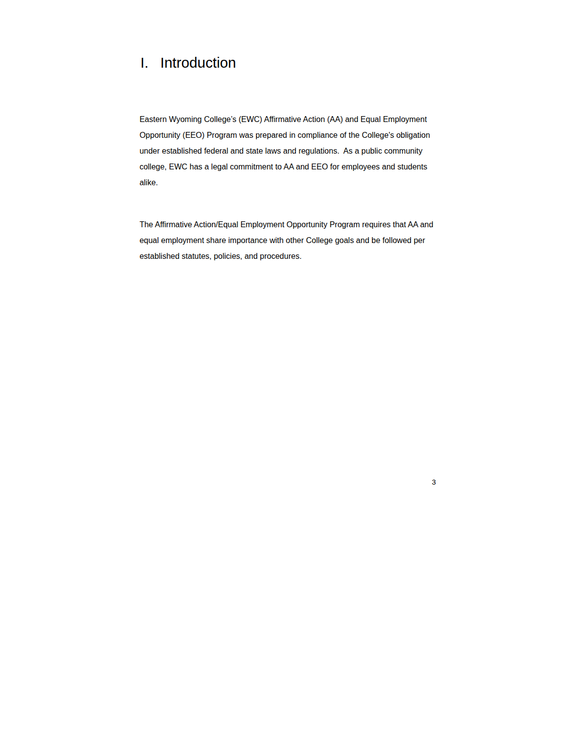I. Introduction
Eastern Wyoming College’s (EWC) Affirmative Action (AA) and Equal Employment Opportunity (EEO) Program was prepared in compliance of the College's obligation under established federal and state laws and regulations. As a public community college, EWC has a legal commitment to AA and EEO for employees and students alike.
The Affirmative Action/Equal Employment Opportunity Program requires that AA and equal employment share importance with other College goals and be followed per established statutes, policies, and procedures.
3